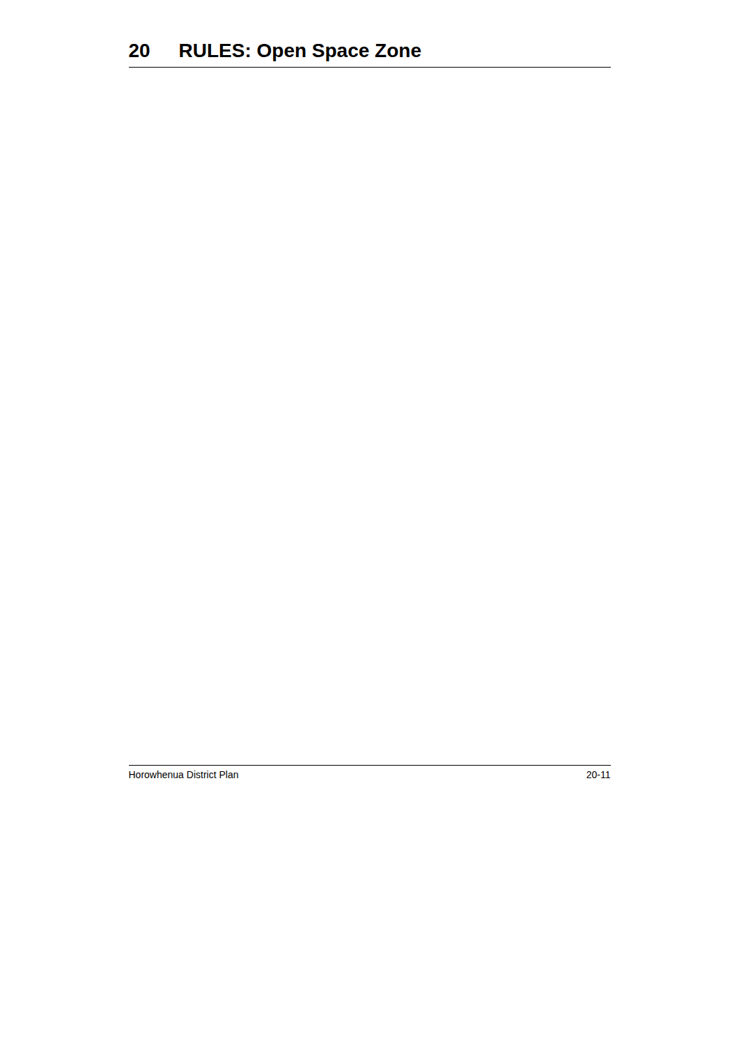20 RULES: Open Space Zone
Horowhenua District Plan 20-11